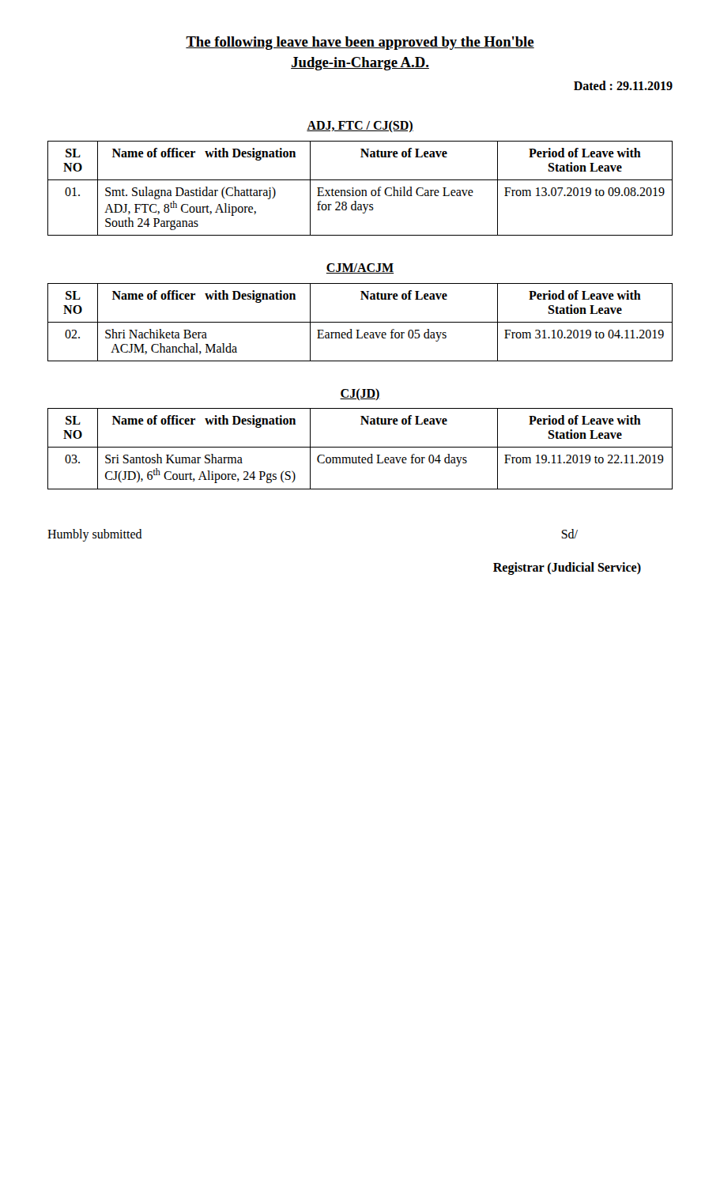The following leave have been approved by the Hon'ble
Judge-in-Charge A.D.
Dated : 29.11.2019
ADJ, FTC / CJ(SD)
| SL NO | Name of officer with Designation | Nature of Leave | Period of Leave with Station Leave |
| --- | --- | --- | --- |
| 01. | Smt. Sulagna Dastidar (Chattaraj) ADJ, FTC, 8 th Court, Alipore, South 24 Parganas | Extension of Child Care Leave for 28 days | From 13.07.2019 to 09.08.2019 |
CJM/ACJM
| SL NO | Name of officer with Designation | Nature of Leave | Period of Leave with Station Leave |
| --- | --- | --- | --- |
| 02. | Shri Nachiketa Bera ACJM, Chanchal, Malda | Earned Leave for 05 days | From 31.10.2019 to 04.11.2019 |
CJ(JD)
| SL NO | Name of officer with Designation | Nature of Leave | Period of Leave with Station Leave |
| --- | --- | --- | --- |
| 03. | Sri Santosh Kumar Sharma CJ(JD), 6 th Court, Alipore, 24 Pgs (S) | Commuted Leave for 04 days | From 19.11.2019 to 22.11.2019 |
Humbly submitted Sd/
Registrar (Judicial Service)